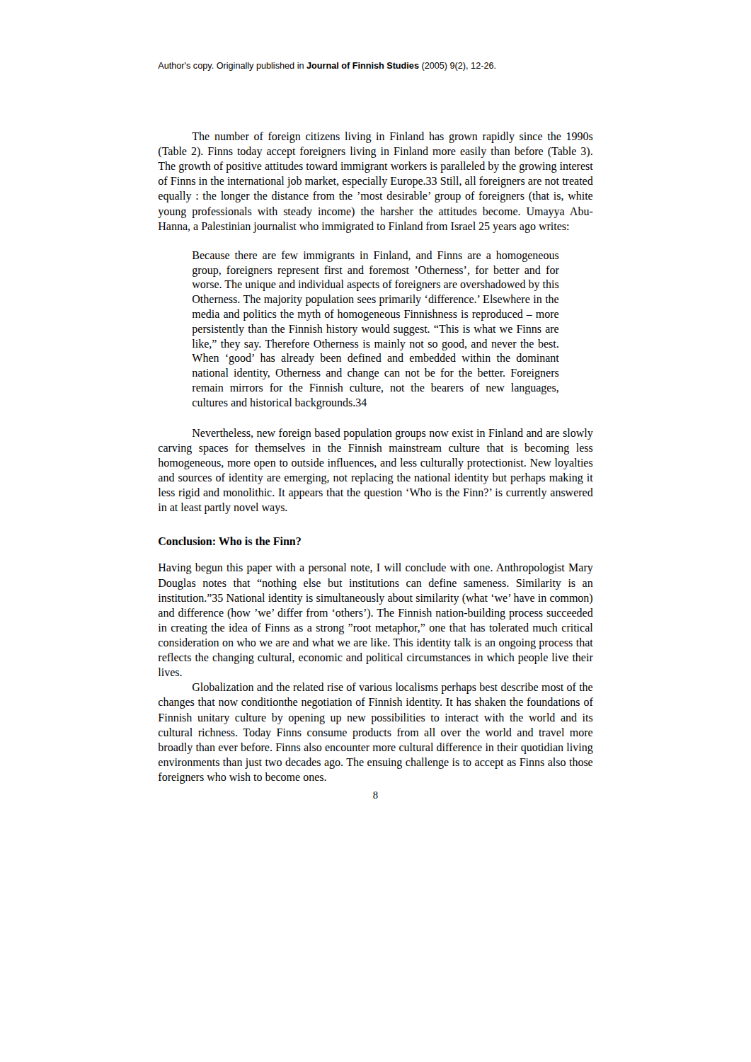Author's copy. Originally published in Journal of Finnish Studies (2005) 9(2), 12-26.
The number of foreign citizens living in Finland has grown rapidly since the 1990s (Table 2). Finns today accept foreigners living in Finland more easily than before (Table 3). The growth of positive attitudes toward immigrant workers is paralleled by the growing interest of Finns in the international job market, especially Europe.33 Still, all foreigners are not treated equally : the longer the distance from the ’most desirable’ group of foreigners (that is, white young professionals with steady income) the harsher the attitudes become. Umayya Abu-Hanna, a Palestinian journalist who immigrated to Finland from Israel 25 years ago writes:
Because there are few immigrants in Finland, and Finns are a homogeneous group, foreigners represent first and foremost ’Otherness’, for better and for worse. The unique and individual aspects of foreigners are overshadowed by this Otherness. The majority population sees primarily ‘difference.’ Elsewhere in the media and politics the myth of homogeneous Finnishness is reproduced – more persistently than the Finnish history would suggest. “This is what we Finns are like,” they say. Therefore Otherness is mainly not so good, and never the best. When ‘good’ has already been defined and embedded within the dominant national identity, Otherness and change can not be for the better. Foreigners remain mirrors for the Finnish culture, not the bearers of new languages, cultures and historical backgrounds.34
Nevertheless, new foreign based population groups now exist in Finland and are slowly carving spaces for themselves in the Finnish mainstream culture that is becoming less homogeneous, more open to outside influences, and less culturally protectionist. New loyalties and sources of identity are emerging, not replacing the national identity but perhaps making it less rigid and monolithic. It appears that the question ‘Who is the Finn?’ is currently answered in at least partly novel ways.
Conclusion: Who is the Finn?
Having begun this paper with a personal note, I will conclude with one. Anthropologist Mary Douglas notes that “nothing else but institutions can define sameness. Similarity is an institution.”35 National identity is simultaneously about similarity (what ‘we’ have in common) and difference (how ’we’ differ from ‘others’). The Finnish nation-building process succeeded in creating the idea of Finns as a strong ”root metaphor,” one that has tolerated much critical consideration on who we are and what we are like. This identity talk is an ongoing process that reflects the changing cultural, economic and political circumstances in which people live their lives.
Globalization and the related rise of various localisms perhaps best describe most of the changes that now conditionthe negotiation of Finnish identity. It has shaken the foundations of Finnish unitary culture by opening up new possibilities to interact with the world and its cultural richness. Today Finns consume products from all over the world and travel more broadly than ever before. Finns also encounter more cultural difference in their quotidian living environments than just two decades ago. The ensuing challenge is to accept as Finns also those foreigners who wish to become ones.
8